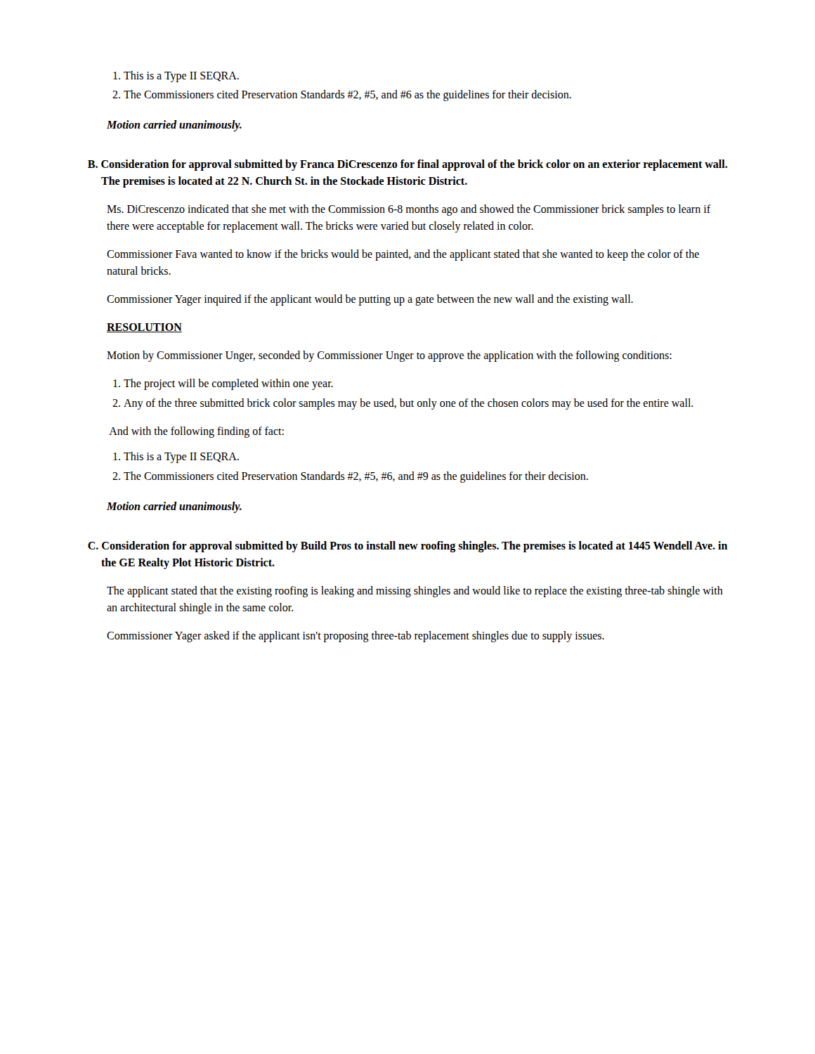This is a Type II SEQRA.
The Commissioners cited Preservation Standards #2, #5, and #6 as the guidelines for their decision.
Motion carried unanimously.
B. Consideration for approval submitted by Franca DiCrescenzo for final approval of the brick color on an exterior replacement wall. The premises is located at 22 N. Church St. in the Stockade Historic District.
Ms. DiCrescenzo indicated that she met with the Commission 6-8 months ago and showed the Commissioner brick samples to learn if there were acceptable for replacement wall. The bricks were varied but closely related in color.
Commissioner Fava wanted to know if the bricks would be painted, and the applicant stated that she wanted to keep the color of the natural bricks.
Commissioner Yager inquired if the applicant would be putting up a gate between the new wall and the existing wall.
RESOLUTION
Motion by Commissioner Unger, seconded by Commissioner Unger to approve the application with the following conditions:
The project will be completed within one year.
Any of the three submitted brick color samples may be used, but only one of the chosen colors may be used for the entire wall.
And with the following finding of fact:
This is a Type II SEQRA.
The Commissioners cited Preservation Standards #2, #5, #6, and #9 as the guidelines for their decision.
Motion carried unanimously.
C. Consideration for approval submitted by Build Pros to install new roofing shingles. The premises is located at 1445 Wendell Ave. in the GE Realty Plot Historic District.
The applicant stated that the existing roofing is leaking and missing shingles and would like to replace the existing three-tab shingle with an architectural shingle in the same color.
Commissioner Yager asked if the applicant isn't proposing three-tab replacement shingles due to supply issues.